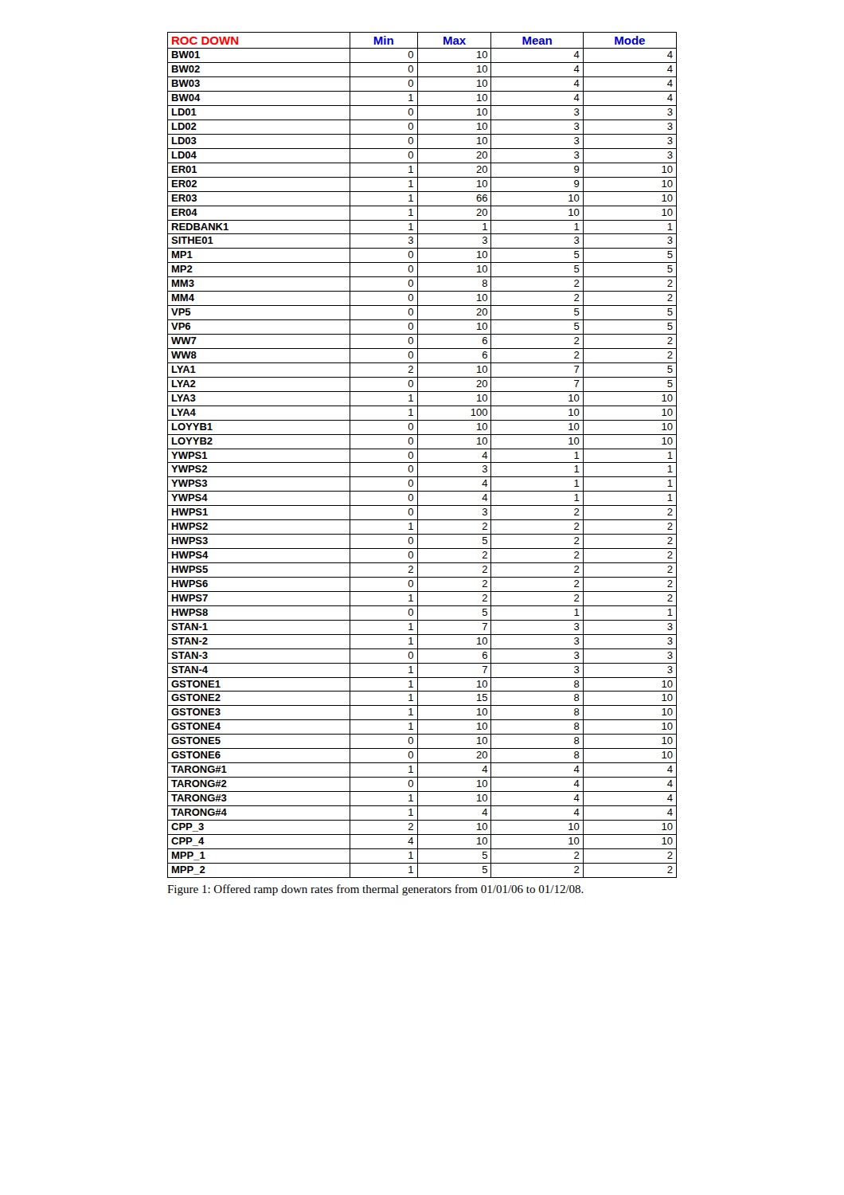| ROC DOWN | Min | Max | Mean | Mode |
| --- | --- | --- | --- | --- |
| BW01 | 0 | 10 | 4 | 4 |
| BW02 | 0 | 10 | 4 | 4 |
| BW03 | 0 | 10 | 4 | 4 |
| BW04 | 1 | 10 | 4 | 4 |
| LD01 | 0 | 10 | 3 | 3 |
| LD02 | 0 | 10 | 3 | 3 |
| LD03 | 0 | 10 | 3 | 3 |
| LD04 | 0 | 20 | 3 | 3 |
| ER01 | 1 | 20 | 9 | 10 |
| ER02 | 1 | 10 | 9 | 10 |
| ER03 | 1 | 66 | 10 | 10 |
| ER04 | 1 | 20 | 10 | 10 |
| REDBANK1 | 1 | 1 | 1 | 1 |
| SITHE01 | 3 | 3 | 3 | 3 |
| MP1 | 0 | 10 | 5 | 5 |
| MP2 | 0 | 10 | 5 | 5 |
| MM3 | 0 | 8 | 2 | 2 |
| MM4 | 0 | 10 | 2 | 2 |
| VP5 | 0 | 20 | 5 | 5 |
| VP6 | 0 | 10 | 5 | 5 |
| WW7 | 0 | 6 | 2 | 2 |
| WW8 | 0 | 6 | 2 | 2 |
| LYA1 | 2 | 10 | 7 | 5 |
| LYA2 | 0 | 20 | 7 | 5 |
| LYA3 | 1 | 10 | 10 | 10 |
| LYA4 | 1 | 100 | 10 | 10 |
| LOYYB1 | 0 | 10 | 10 | 10 |
| LOYYB2 | 0 | 10 | 10 | 10 |
| YWPS1 | 0 | 4 | 1 | 1 |
| YWPS2 | 0 | 3 | 1 | 1 |
| YWPS3 | 0 | 4 | 1 | 1 |
| YWPS4 | 0 | 4 | 1 | 1 |
| HWPS1 | 0 | 3 | 2 | 2 |
| HWPS2 | 1 | 2 | 2 | 2 |
| HWPS3 | 0 | 5 | 2 | 2 |
| HWPS4 | 0 | 2 | 2 | 2 |
| HWPS5 | 2 | 2 | 2 | 2 |
| HWPS6 | 0 | 2 | 2 | 2 |
| HWPS7 | 1 | 2 | 2 | 2 |
| HWPS8 | 0 | 5 | 1 | 1 |
| STAN-1 | 1 | 7 | 3 | 3 |
| STAN-2 | 1 | 10 | 3 | 3 |
| STAN-3 | 0 | 6 | 3 | 3 |
| STAN-4 | 1 | 7 | 3 | 3 |
| GSTONE1 | 1 | 10 | 8 | 10 |
| GSTONE2 | 1 | 15 | 8 | 10 |
| GSTONE3 | 1 | 10 | 8 | 10 |
| GSTONE4 | 1 | 10 | 8 | 10 |
| GSTONE5 | 0 | 10 | 8 | 10 |
| GSTONE6 | 0 | 20 | 8 | 10 |
| TARONG#1 | 1 | 4 | 4 | 4 |
| TARONG#2 | 0 | 10 | 4 | 4 |
| TARONG#3 | 1 | 10 | 4 | 4 |
| TARONG#4 | 1 | 4 | 4 | 4 |
| CPP_3 | 2 | 10 | 10 | 10 |
| CPP_4 | 4 | 10 | 10 | 10 |
| MPP_1 | 1 | 5 | 2 | 2 |
| MPP_2 | 1 | 5 | 2 | 2 |
Figure 1: Offered ramp down rates from thermal generators from 01/01/06 to 01/12/08.